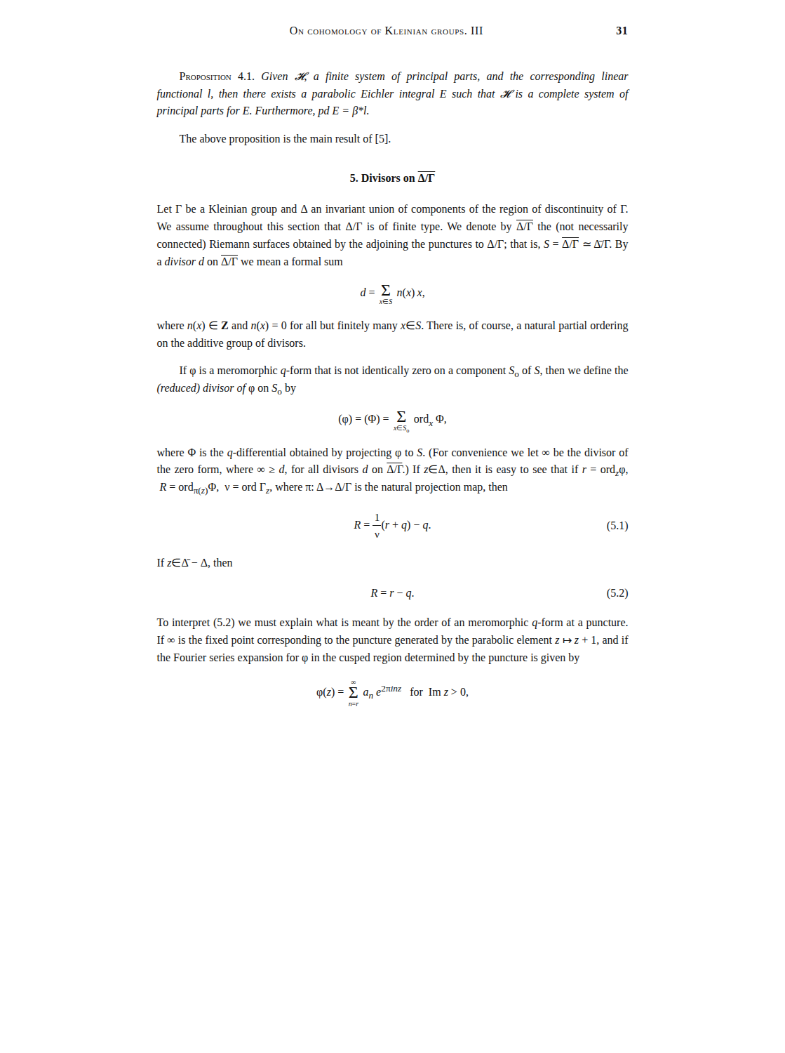On cohomology of Kleinian groups. III 31
Proposition 4.1. Given 𝓗, a finite system of principal parts, and the corresponding linear functional l, then there exists a parabolic Eichler integral E such that 𝓗 is a complete system of principal parts for E. Furthermore, pd E = β*l.
The above proposition is the main result of [5].
5. Divisors on Δ/Γ
Let Γ be a Kleinian group and Δ an invariant union of components of the region of discontinuity of Γ. We assume throughout this section that Δ/Γ is of finite type. We denote by Δ/Γ the (not necessarily connected) Riemann surfaces obtained by the adjoining the punctures to Δ/Γ; that is, S = Δ/Γ ≃ Δ̄/Γ. By a divisor d on Δ/Γ we mean a formal sum
d = Σx∈S n(x) x,
where n(x) ∈ Z and n(x) = 0 for all but finitely many x∈S. There is, of course, a natural partial ordering on the additive group of divisors.
If φ is a meromorphic q-form that is not identically zero on a component So of S, then we define the (reduced) divisor of φ on So by
(φ) = (Φ) = Σx∈So ordx Φ,
where Φ is the q-differential obtained by projecting φ to S. (For convenience we let ∞ be the divisor of the zero form, where ∞ ≥ d, for all divisors d on Δ/Γ.) If z∈Δ, then it is easy to see that if r = ordzφ, R = ordπ(z)Φ, ν = ord Γz, where π: Δ→Δ/Γ is the natural projection map, then
R = 1 ν(r + q) − q. (5.1)
If z∈Δ̄ − Δ, then
R = r − q. (5.2)
To interpret (5.2) we must explain what is meant by the order of an meromorphic q-form at a puncture. If ∞ is the fixed point corresponding to the puncture generated by the parabolic element z ↦ z + 1, and if the Fourier series expansion for φ in the cusped region determined by the puncture is given by
φ(z) = ∞Σn=r an e2πinz for Im z > 0,